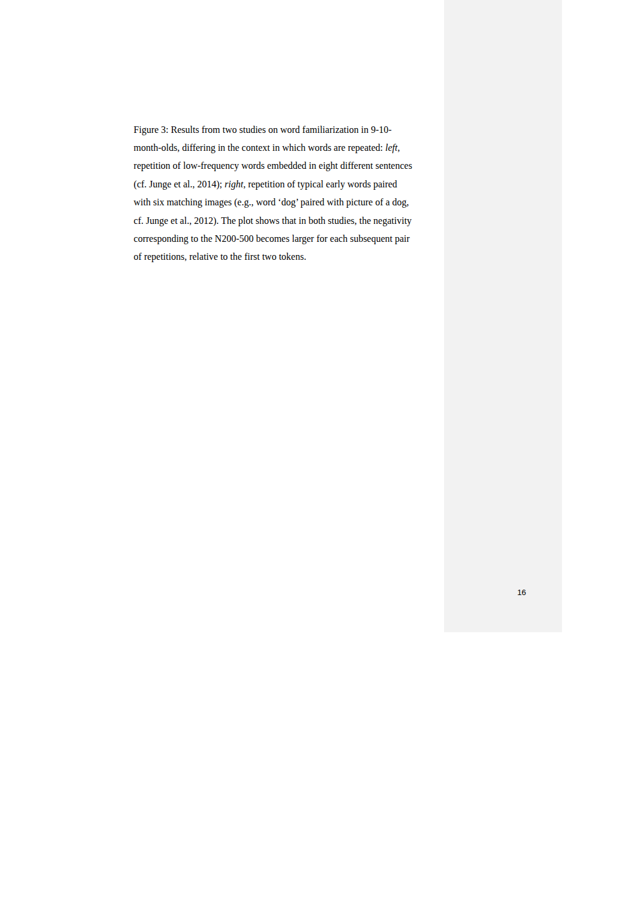Figure 3: Results from two studies on word familiarization in 9-10-month-olds, differing in the context in which words are repeated: left, repetition of low-frequency words embedded in eight different sentences (cf. Junge et al., 2014); right, repetition of typical early words paired with six matching images (e.g., word ‘dog’ paired with picture of a dog, cf. Junge et al., 2012). The plot shows that in both studies, the negativity corresponding to the N200-500 becomes larger for each subsequent pair of repetitions, relative to the first two tokens.
16